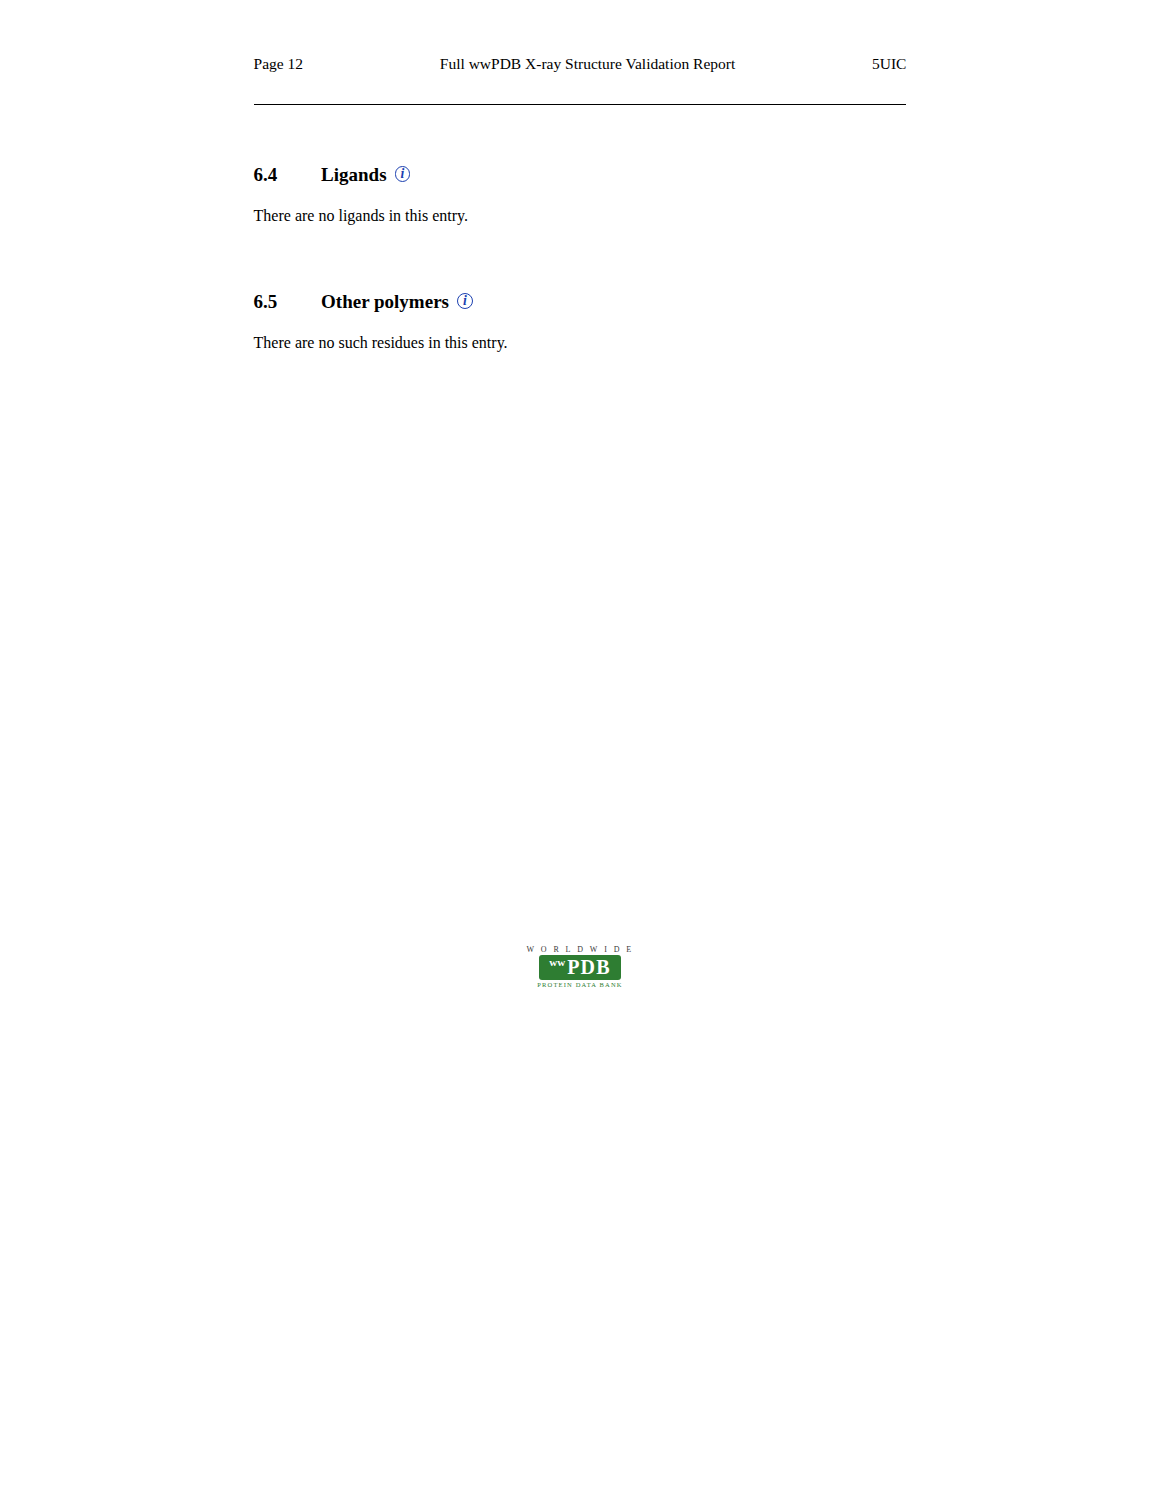Page 12
Full wwPDB X-ray Structure Validation Report
5UIC
6.4 Ligands i
There are no ligands in this entry.
6.5 Other polymers i
There are no such residues in this entry.
W O R L D W I D E
ww PDB
PROTEIN DATA BANK